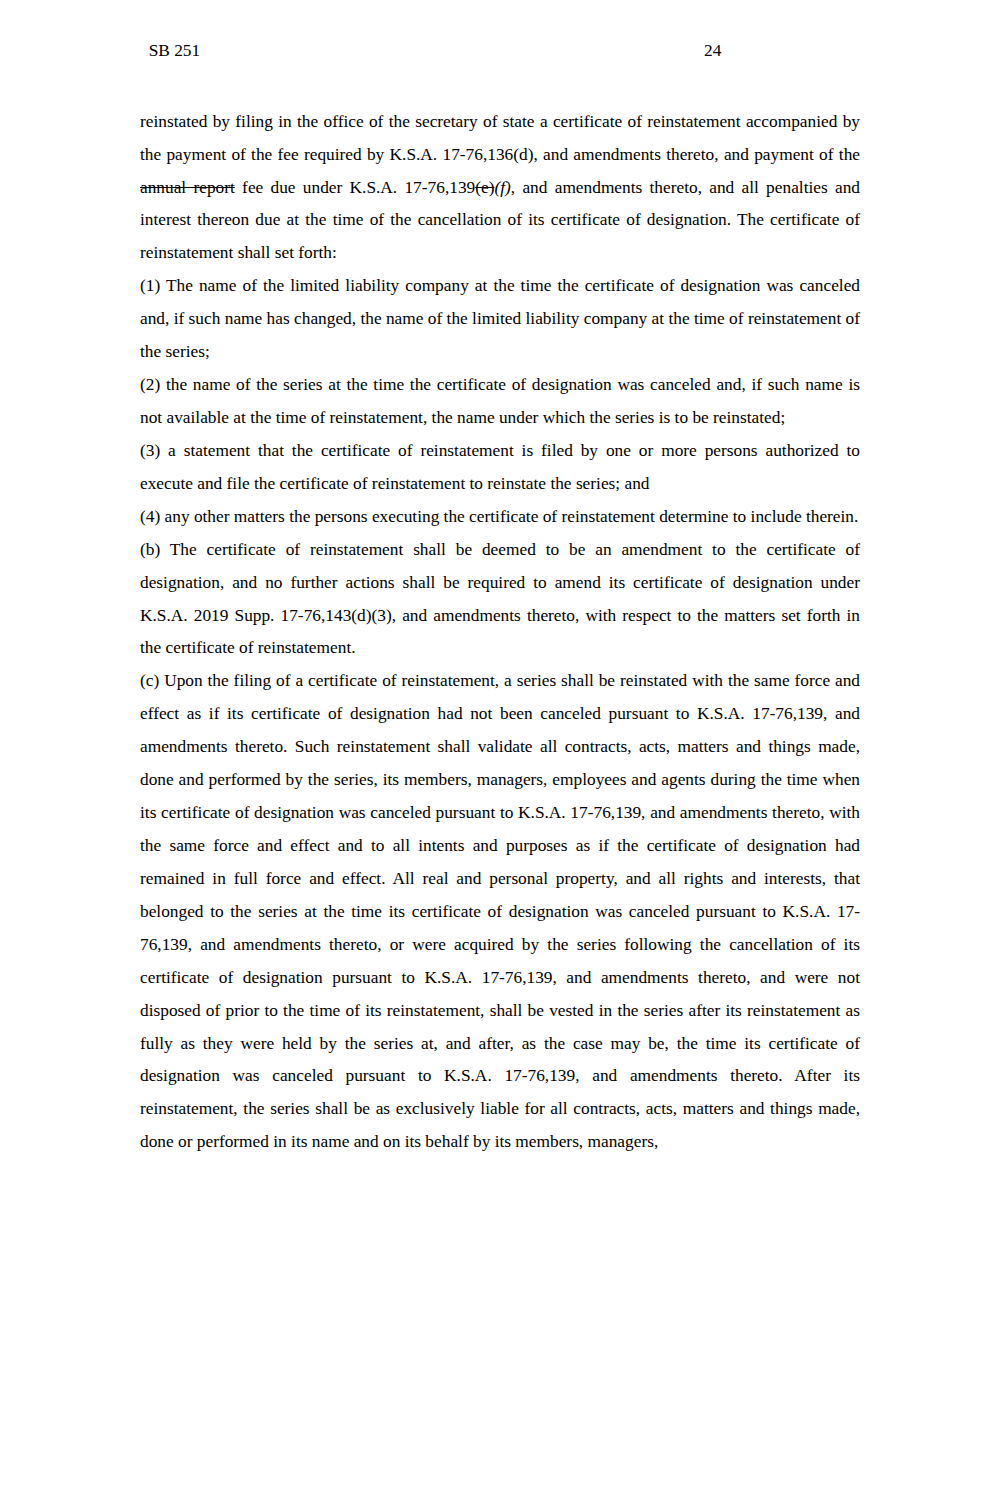SB 251 24
reinstated by filing in the office of the secretary of state a certificate of reinstatement accompanied by the payment of the fee required by K.S.A. 17-76,136(d), and amendments thereto, and payment of the annual report fee due under K.S.A. 17-76,139(e)(f), and amendments thereto, and all penalties and interest thereon due at the time of the cancellation of its certificate of designation. The certificate of reinstatement shall set forth:
(1) The name of the limited liability company at the time the certificate of designation was canceled and, if such name has changed, the name of the limited liability company at the time of reinstatement of the series;
(2) the name of the series at the time the certificate of designation was canceled and, if such name is not available at the time of reinstatement, the name under which the series is to be reinstated;
(3) a statement that the certificate of reinstatement is filed by one or more persons authorized to execute and file the certificate of reinstatement to reinstate the series; and
(4) any other matters the persons executing the certificate of reinstatement determine to include therein.
(b) The certificate of reinstatement shall be deemed to be an amendment to the certificate of designation, and no further actions shall be required to amend its certificate of designation under K.S.A. 2019 Supp. 17-76,143(d)(3), and amendments thereto, with respect to the matters set forth in the certificate of reinstatement.
(c) Upon the filing of a certificate of reinstatement, a series shall be reinstated with the same force and effect as if its certificate of designation had not been canceled pursuant to K.S.A. 17-76,139, and amendments thereto. Such reinstatement shall validate all contracts, acts, matters and things made, done and performed by the series, its members, managers, employees and agents during the time when its certificate of designation was canceled pursuant to K.S.A. 17-76,139, and amendments thereto, with the same force and effect and to all intents and purposes as if the certificate of designation had remained in full force and effect. All real and personal property, and all rights and interests, that belonged to the series at the time its certificate of designation was canceled pursuant to K.S.A. 17-76,139, and amendments thereto, or were acquired by the series following the cancellation of its certificate of designation pursuant to K.S.A. 17-76,139, and amendments thereto, and were not disposed of prior to the time of its reinstatement, shall be vested in the series after its reinstatement as fully as they were held by the series at, and after, as the case may be, the time its certificate of designation was canceled pursuant to K.S.A. 17-76,139, and amendments thereto. After its reinstatement, the series shall be as exclusively liable for all contracts, acts, matters and things made, done or performed in its name and on its behalf by its members, managers,